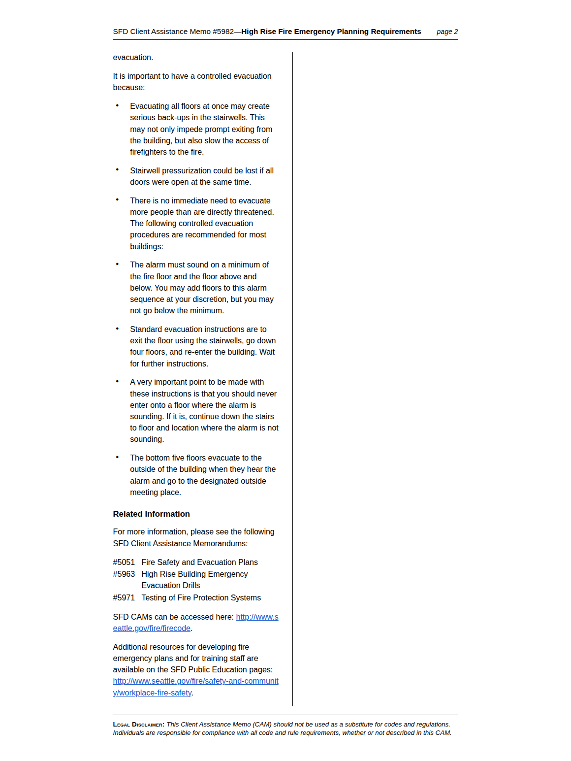SFD Client Assistance Memo #5982—High Rise Fire Emergency Planning Requirements
page 2
evacuation.
It is important to have a controlled evacuation because:
Evacuating all floors at once may create serious back-ups in the stairwells. This may not only impede prompt exiting from the building, but also slow the access of firefighters to the fire.
Stairwell pressurization could be lost if all doors were open at the same time.
There is no immediate need to evacuate more people than are directly threatened. The following controlled evacuation procedures are recommended for most buildings:
The alarm must sound on a minimum of the fire floor and the floor above and below. You may add floors to this alarm sequence at your discretion, but you may not go below the minimum.
Standard evacuation instructions are to exit the floor using the stairwells, go down four floors, and re-enter the building. Wait for further instructions.
A very important point to be made with these instructions is that you should never enter onto a floor where the alarm is sounding. If it is, continue down the stairs to floor and location where the alarm is not sounding.
The bottom five floors evacuate to the outside of the building when they hear the alarm and go to the designated outside meeting place.
Related Information
For more information, please see the following SFD Client Assistance Memorandums:
| #5051 | Fire Safety and Evacuation Plans |
| #5963 | High Rise Building Emergency Evacuation Drills |
| #5971 | Testing of Fire Protection Systems |
SFD CAMs can be accessed here: http://www.seattle.gov/fire/firecode.
Additional resources for developing fire emergency plans and for training staff are available on the SFD Public Education pages: http://www.seattle.gov/fire/safety-and-community/workplace-fire-safety.
Legal Disclaimer: This Client Assistance Memo (CAM) should not be used as a substitute for codes and regulations. Individuals are responsible for compliance with all code and rule requirements, whether or not described in this CAM.